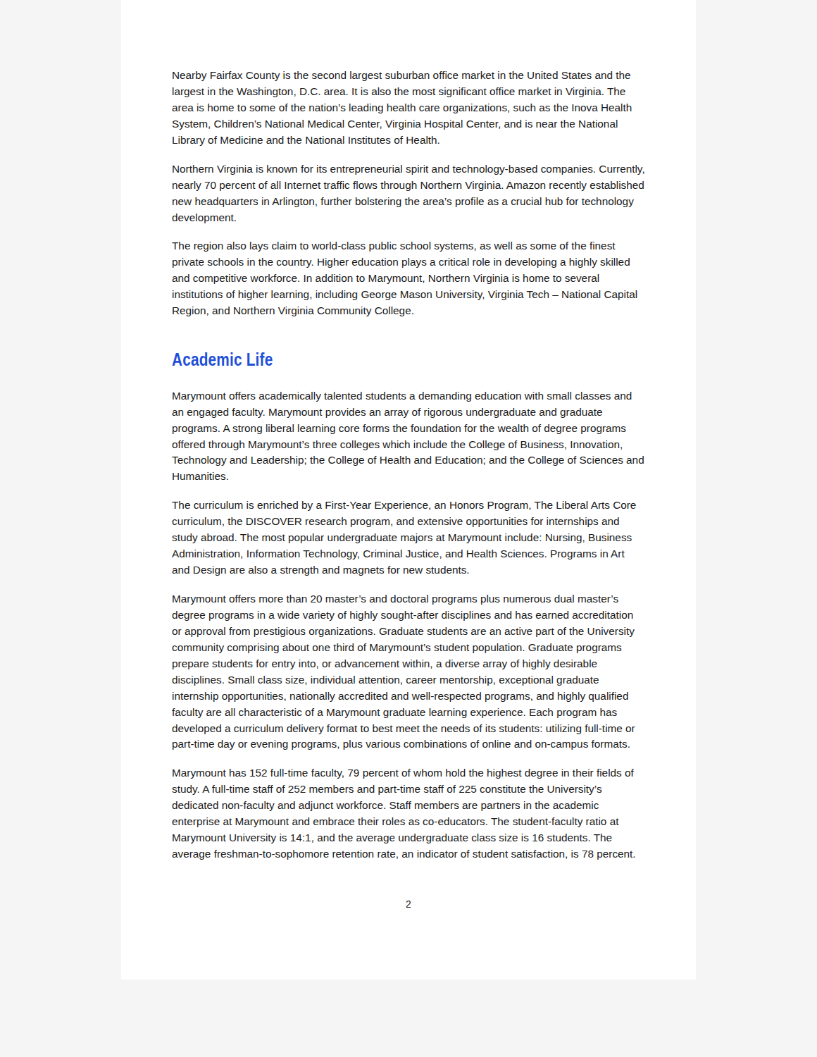Nearby Fairfax County is the second largest suburban office market in the United States and the largest in the Washington, D.C. area. It is also the most significant office market in Virginia. The area is home to some of the nation’s leading health care organizations, such as the Inova Health System, Children’s National Medical Center, Virginia Hospital Center, and is near the National Library of Medicine and the National Institutes of Health.
Northern Virginia is known for its entrepreneurial spirit and technology-based companies. Currently, nearly 70 percent of all Internet traffic flows through Northern Virginia. Amazon recently established new headquarters in Arlington, further bolstering the area’s profile as a crucial hub for technology development.
The region also lays claim to world-class public school systems, as well as some of the finest private schools in the country. Higher education plays a critical role in developing a highly skilled and competitive workforce. In addition to Marymount, Northern Virginia is home to several institutions of higher learning, including George Mason University, Virginia Tech – National Capital Region, and Northern Virginia Community College.
Academic Life
Marymount offers academically talented students a demanding education with small classes and an engaged faculty. Marymount provides an array of rigorous undergraduate and graduate programs. A strong liberal learning core forms the foundation for the wealth of degree programs offered through Marymount’s three colleges which include the College of Business, Innovation, Technology and Leadership; the College of Health and Education; and the College of Sciences and Humanities.
The curriculum is enriched by a First-Year Experience, an Honors Program, The Liberal Arts Core curriculum, the DISCOVER research program, and extensive opportunities for internships and study abroad. The most popular undergraduate majors at Marymount include: Nursing, Business Administration, Information Technology, Criminal Justice, and Health Sciences. Programs in Art and Design are also a strength and magnets for new students.
Marymount offers more than 20 master’s and doctoral programs plus numerous dual master’s degree programs in a wide variety of highly sought-after disciplines and has earned accreditation or approval from prestigious organizations. Graduate students are an active part of the University community comprising about one third of Marymount’s student population. Graduate programs prepare students for entry into, or advancement within, a diverse array of highly desirable disciplines. Small class size, individual attention, career mentorship, exceptional graduate internship opportunities, nationally accredited and well-respected programs, and highly qualified faculty are all characteristic of a Marymount graduate learning experience. Each program has developed a curriculum delivery format to best meet the needs of its students: utilizing full-time or part-time day or evening programs, plus various combinations of online and on-campus formats.
Marymount has 152 full-time faculty, 79 percent of whom hold the highest degree in their fields of study. A full-time staff of 252 members and part-time staff of 225 constitute the University’s dedicated non-faculty and adjunct workforce. Staff members are partners in the academic enterprise at Marymount and embrace their roles as co-educators. The student-faculty ratio at Marymount University is 14:1, and the average undergraduate class size is 16 students. The average freshman-to-sophomore retention rate, an indicator of student satisfaction, is 78 percent.
2